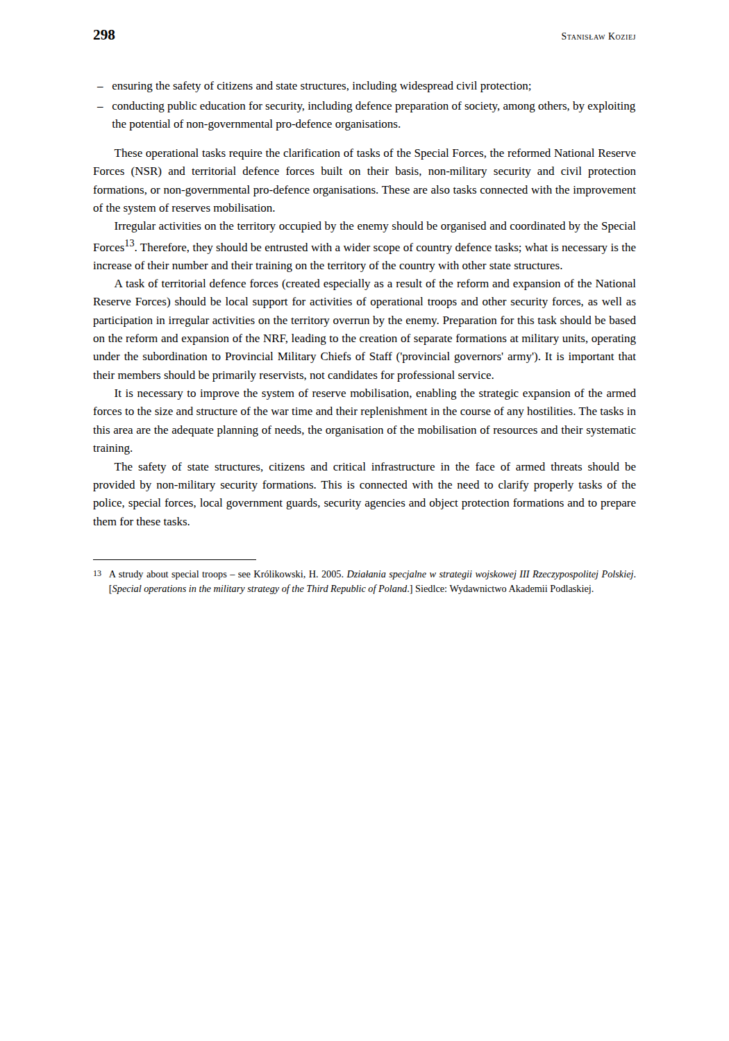298 Stanisław Koziej
ensuring the safety of citizens and state structures, including widespread civil protection;
conducting public education for security, including defence preparation of society, among others, by exploiting the potential of non-governmental pro-defence organisations.
These operational tasks require the clarification of tasks of the Special Forces, the reformed National Reserve Forces (NSR) and territorial defence forces built on their basis, non-military security and civil protection formations, or non-governmental pro-defence organisations. These are also tasks connected with the improvement of the system of reserves mobilisation.
Irregular activities on the territory occupied by the enemy should be organised and coordinated by the Special Forces13. Therefore, they should be entrusted with a wider scope of country defence tasks; what is necessary is the increase of their number and their training on the territory of the country with other state structures.
A task of territorial defence forces (created especially as a result of the reform and expansion of the National Reserve Forces) should be local support for activities of operational troops and other security forces, as well as participation in irregular activities on the territory overrun by the enemy. Preparation for this task should be based on the reform and expansion of the NRF, leading to the creation of separate formations at military units, operating under the subordination to Provincial Military Chiefs of Staff ('provincial governors' army'). It is important that their members should be primarily reservists, not candidates for professional service.
It is necessary to improve the system of reserve mobilisation, enabling the strategic expansion of the armed forces to the size and structure of the war time and their replenishment in the course of any hostilities. The tasks in this area are the adequate planning of needs, the organisation of the mobilisation of resources and their systematic training.
The safety of state structures, citizens and critical infrastructure in the face of armed threats should be provided by non-military security formations. This is connected with the need to clarify properly tasks of the police, special forces, local government guards, security agencies and object protection formations and to prepare them for these tasks.
13A strudy about special troops – see Królikowski, H. 2005. Działania specjalne w strategii wojskowej III Rzeczypospolitej Polskiej. [Special operations in the military strategy of the Third Republic of Poland.] Siedlce: Wydawnictwo Akademii Podlaskiej.